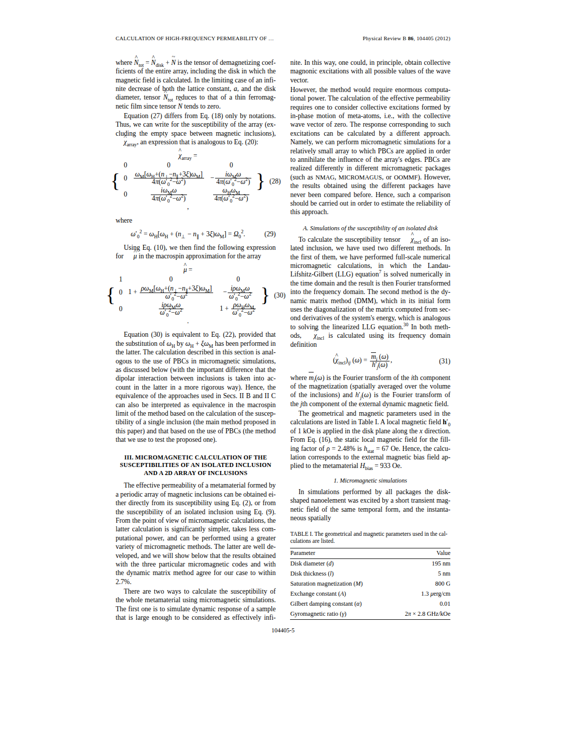Calculation of high-frequency permeability of …
Physical Review B 86, 104405 (2012)
where Ntot = Ndisk + N is the tensor of demagnetizing coefficients of the entire array, including the disk in which the magnetic field is calculated. In the limiting case of an infinite decrease of both the lattice constant, a, and the disk diameter, tensor Ntot reduces to that of a thin ferromagnetic film since tensor N tends to zero.
Equation (27) differs from Eq. (18) only by notations. Thus, we can write for the susceptibility of the array (excluding the empty space between magnetic inclusions), χarray, an expression that is analogous to Eq. (20):
χarray = {
| 0 | 0 | 0 |
| 0 | ω M [ ω H +( n ⊥ − n ∥ +3 ξ ) ω M ] 4 π ( ω ′ 0 2 − ω 2 ) | − i ω M ω 4 π ( ω ′ 0 2 − ω 2 ) |
| 0 | i ω M ω 4 π ( ω ′ 0 2 − ω 2 ) | ω H ω M 4 π ( ω ′ 0 2 − ω 2 ) |
} ,
(28)
where
ω′02 = ωH[ωH + (n⊥ − n∥ + 3ξ)ωM] = Ω02.
(29)
Using Eq. (10), we then find the following expression for μ in the macrospin approximation for the array
μ = {
| 1 | 0 | 0 |
| 0 | 1 + ρ ω M [ ω H +( n ⊥ − n ∥ +3 ξ ) ω M ] ω ′ 0 2 − ω 2 | − i ρ ω M ω ω ′ 0 2 − ω 2 |
| 0 | i ρ ω M ω ω ′ 0 2 − ω 2 | 1 + ρ ω H ω M ω ′ 0 2 − ω 2 |
} .
(30)
Equation (30) is equivalent to Eq. (22), provided that the substitution of ωH by ωH + ξωM has been performed in the latter. The calculation described in this section is analogous to the use of PBCs in micromagnetic simulations, as discussed below (with the important difference that the dipolar interaction between inclusions is taken into account in the latter in a more rigorous way). Hence, the equivalence of the approaches used in Secs. II B and II C can also be interpreted as equivalence in the macrospin limit of the method based on the calculation of the susceptibility of a single inclusion (the main method proposed in this paper) and that based on the use of PBCs (the method that we use to test the proposed one).
III. Micromagnetic calculation of the susceptibilities of an isolated inclusion and a 2D array of inclusions
The effective permeability of a metamaterial formed by a periodic array of magnetic inclusions can be obtained either directly from its susceptibility using Eq. (2), or from the susceptibility of an isolated inclusion using Eq. (9). From the point of view of micromagnetic calculations, the latter calculation is significantly simpler, takes less computational power, and can be performed using a greater variety of micromagnetic methods. The latter are well developed, and we will show below that the results obtained with the three particular micromagnetic codes and with the dynamic matrix method agree for our case to within 2.7%.
There are two ways to calculate the susceptibility of the whole metamaterial using micromagnetic simulations. The first one is to simulate dynamic response of a sample that is large enough to be considered as effectively infinite. In this way, one could, in principle, obtain collective magnonic excitations with all possible values of the wave vector.
However, the method would require enormous computational power. The calculation of the effective permeability requires one to consider collective excitations formed by in-phase motion of meta-atoms, i.e., with the collective wave vector of zero. The response corresponding to such excitations can be calculated by a different approach. Namely, we can perform micromagnetic simulations for a relatively small array to which PBCs are applied in order to annihilate the influence of the array's edges. PBCs are realized differently in different micromagnetic packages (such as NMAG, MICROMAGUS, or OOMMF). However, the results obtained using the different packages have never been compared before. Hence, such a comparison should be carried out in order to estimate the reliability of this approach.
A. Simulations of the susceptibility of an isolated disk
To calculate the susceptibility tensor χincl of an isolated inclusion, we have used two different methods. In the first of them, we have performed full-scale numerical micromagnetic calculations, in which the Landau-Lifshitz-Gilbert (LLG) equation7 is solved numerically in the time domain and the result is then Fourier transformed into the frequency domain. The second method is the dynamic matrix method (DMM), which in its initial form uses the diagonalization of the matrix computed from second derivatives of the system's energy, which is analogous to solving the linearized LLG equation.30 In both methods, χincl is calculated using its frequency domain definition
(χincl)ij (ω) = mi (ω) h′j(ω),
(31)
where mi(ω) is the Fourier transform of the ith component of the magnetization (spatially averaged over the volume of the inclusions) and h′j(ω) is the Fourier transform of the jth component of the external dynamic magnetic field.
The geometrical and magnetic parameters used in the calculations are listed in Table I. A local magnetic field h′0 of 1 kOe is applied in the disk plane along the x direction. From Eq. (16), the static local magnetic field for the filling factor of ρ = 2.48% is hstat = 67 Oe. Hence, the calculation corresponds to the external magnetic bias field applied to the metamaterial Hbias = 933 Oe.
1. Micromagnetic simulations
In simulations performed by all packages the disk-shaped nanoelement was excited by a short transient magnetic field of the same temporal form, and the instantaneous spatially
TABLE I. The geometrical and magnetic parameters used in the calculations are listed.
| Parameter | Value |
| --- | --- |
| Disk diameter ( d ) | 195 nm |
| Disk thickness ( l ) | 5 nm |
| Saturation magnetization ( M ) | 800 G |
| Exchange constant ( A ) | 1.3 μ erg/cm |
| Gilbert damping constant ( α ) | 0.01 |
| Gyromagnetic ratio ( γ ) | 2 π × 2.8 GHz/kOe |
104405-5